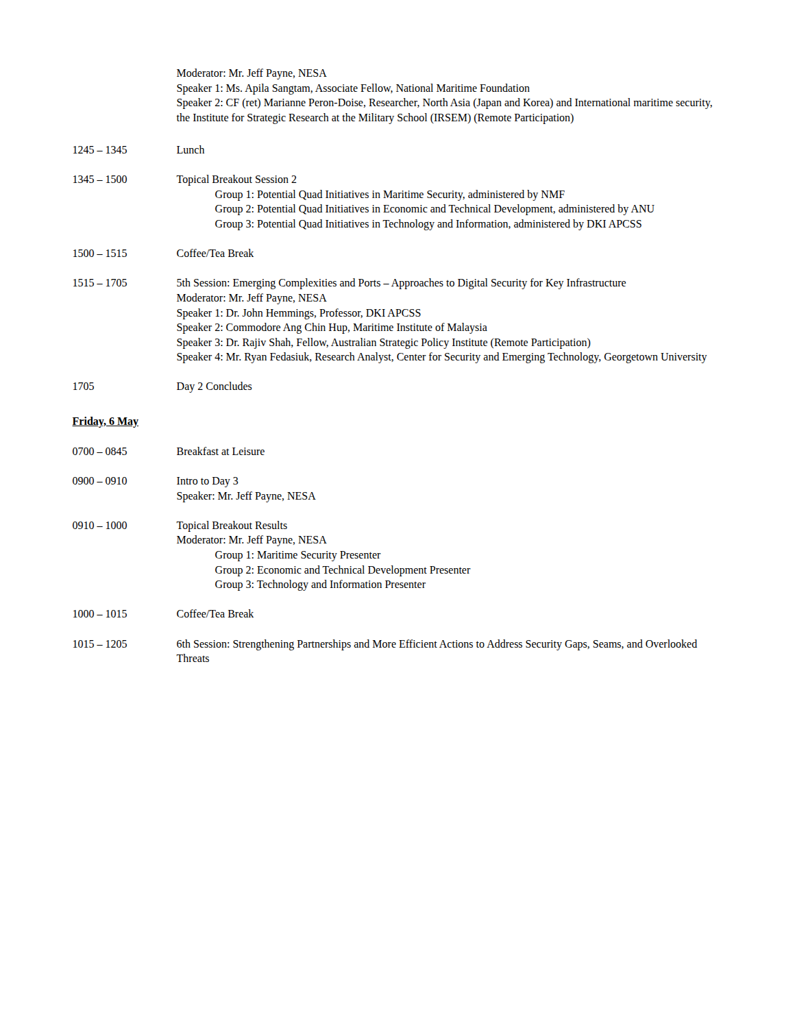Moderator: Mr. Jeff Payne, NESA
Speaker 1: Ms. Apila Sangtam, Associate Fellow, National Maritime Foundation
Speaker 2: CF (ret) Marianne Peron-Doise, Researcher, North Asia (Japan and Korea) and International maritime security, the Institute for Strategic Research at the Military School (IRSEM) (Remote Participation)
1245 – 1345
Lunch
1345 – 1500
Topical Breakout Session 2
Group 1: Potential Quad Initiatives in Maritime Security, administered by NMF
Group 2: Potential Quad Initiatives in Economic and Technical Development, administered by ANU
Group 3: Potential Quad Initiatives in Technology and Information, administered by DKI APCSS
1500 – 1515
Coffee/Tea Break
1515 – 1705
5th Session: Emerging Complexities and Ports – Approaches to Digital Security for Key Infrastructure
Moderator: Mr. Jeff Payne, NESA
Speaker 1: Dr. John Hemmings, Professor, DKI APCSS
Speaker 2: Commodore Ang Chin Hup, Maritime Institute of Malaysia
Speaker 3: Dr. Rajiv Shah, Fellow, Australian Strategic Policy Institute (Remote Participation)
Speaker 4: Mr. Ryan Fedasiuk, Research Analyst, Center for Security and Emerging Technology, Georgetown University
1705
Day 2 Concludes
Friday, 6 May
0700 – 0845
Breakfast at Leisure
0900 – 0910
Intro to Day 3
Speaker: Mr. Jeff Payne, NESA
0910 – 1000
Topical Breakout Results
Moderator: Mr. Jeff Payne, NESA
Group 1: Maritime Security Presenter
Group 2: Economic and Technical Development Presenter
Group 3: Technology and Information Presenter
1000 – 1015
Coffee/Tea Break
1015 – 1205
6th Session: Strengthening Partnerships and More Efficient Actions to Address Security Gaps, Seams, and Overlooked Threats